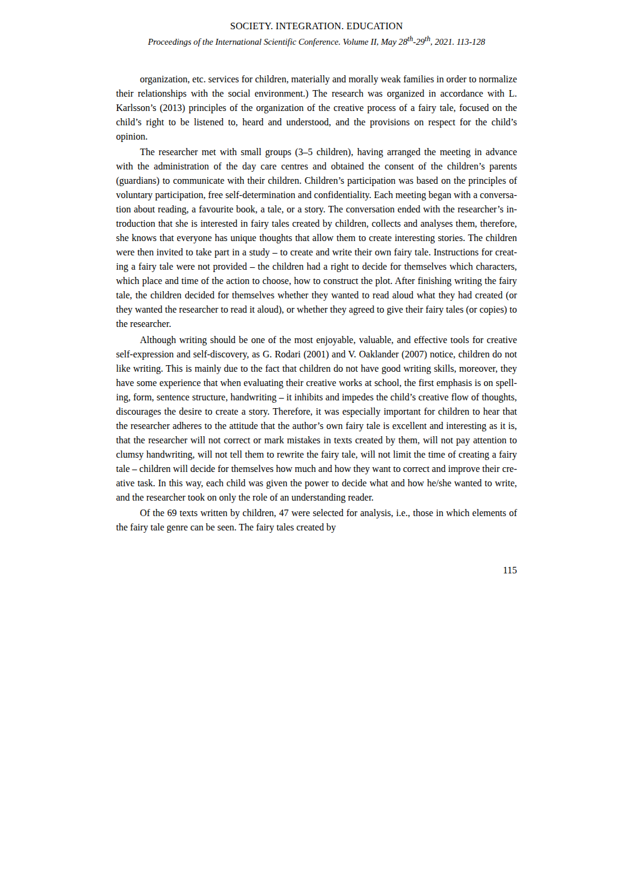SOCIETY. INTEGRATION. EDUCATION
Proceedings of the International Scientific Conference. Volume II, May 28th-29th, 2021. 113-128
organization, etc. services for children, materially and morally weak families in order to normalize their relationships with the social environment.) The research was organized in accordance with L. Karlsson’s (2013) principles of the organization of the creative process of a fairy tale, focused on the child’s right to be listened to, heard and understood, and the provisions on respect for the child’s opinion.
The researcher met with small groups (3–5 children), having arranged the meeting in advance with the administration of the day care centres and obtained the consent of the children’s parents (guardians) to communicate with their children. Children’s participation was based on the principles of voluntary participation, free self-determination and confidentiality. Each meeting began with a conversation about reading, a favourite book, a tale, or a story. The conversation ended with the researcher’s introduction that she is interested in fairy tales created by children, collects and analyses them, therefore, she knows that everyone has unique thoughts that allow them to create interesting stories. The children were then invited to take part in a study – to create and write their own fairy tale. Instructions for creating a fairy tale were not provided – the children had a right to decide for themselves which characters, which place and time of the action to choose, how to construct the plot. After finishing writing the fairy tale, the children decided for themselves whether they wanted to read aloud what they had created (or they wanted the researcher to read it aloud), or whether they agreed to give their fairy tales (or copies) to the researcher.
Although writing should be one of the most enjoyable, valuable, and effective tools for creative self-expression and self-discovery, as G. Rodari (2001) and V. Oaklander (2007) notice, children do not like writing. This is mainly due to the fact that children do not have good writing skills, moreover, they have some experience that when evaluating their creative works at school, the first emphasis is on spelling, form, sentence structure, handwriting – it inhibits and impedes the child’s creative flow of thoughts, discourages the desire to create a story. Therefore, it was especially important for children to hear that the researcher adheres to the attitude that the author’s own fairy tale is excellent and interesting as it is, that the researcher will not correct or mark mistakes in texts created by them, will not pay attention to clumsy handwriting, will not tell them to rewrite the fairy tale, will not limit the time of creating a fairy tale – children will decide for themselves how much and how they want to correct and improve their creative task. In this way, each child was given the power to decide what and how he/she wanted to write, and the researcher took on only the role of an understanding reader.
Of the 69 texts written by children, 47 were selected for analysis, i.e., those in which elements of the fairy tale genre can be seen. The fairy tales created by
115